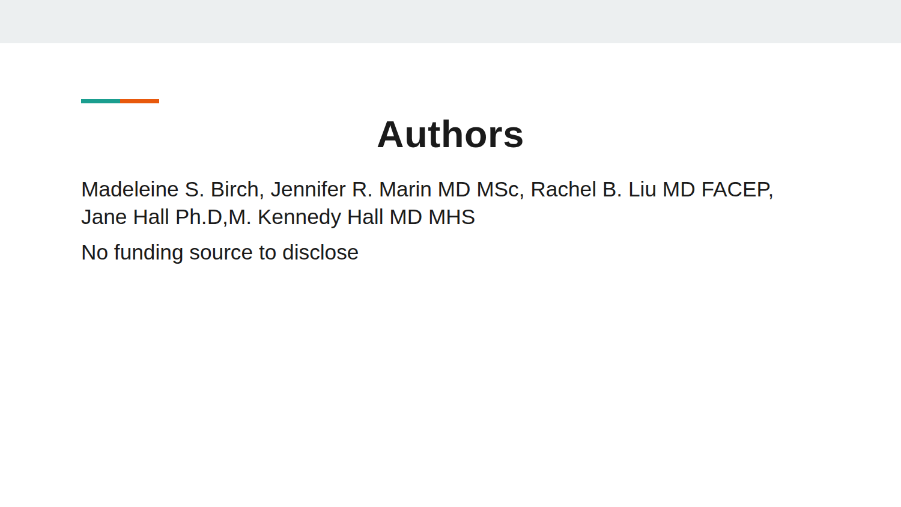Authors
Madeleine S. Birch, Jennifer R. Marin MD MSc, Rachel B. Liu MD FACEP, Jane Hall Ph.D,M. Kennedy Hall MD MHS
No funding source to disclose